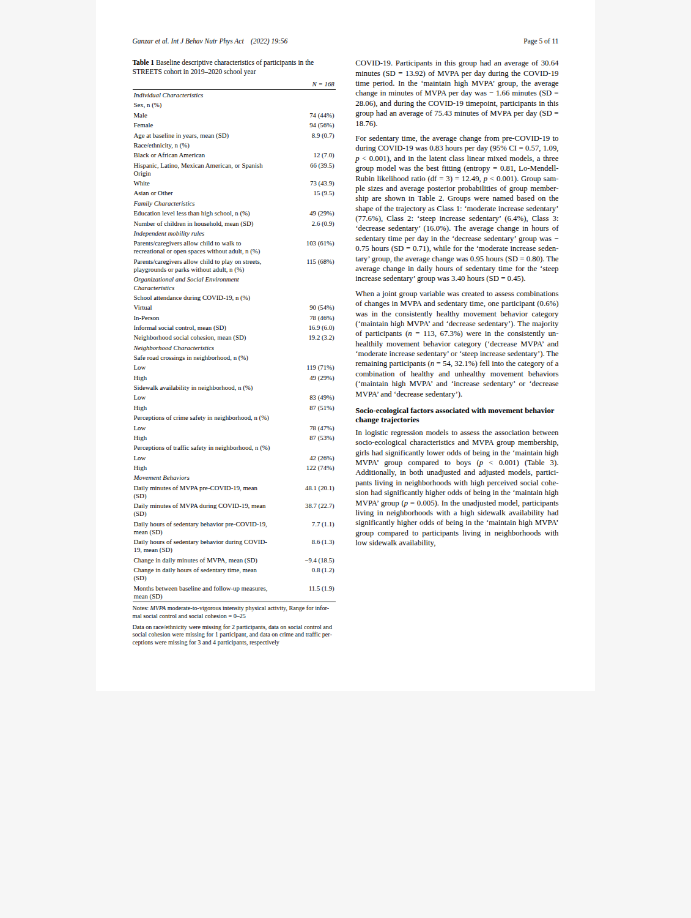Ganzar et al. Int J Behav Nutr Phys Act (2022) 19:56
Page 5 of 11
Table 1 Baseline descriptive characteristics of participants in the STREETS cohort in 2019–2020 school year
| | N = 168 |
| --- | --- |
| Individual Characteristics | |
| Sex, n (%) | |
| Male | 74 (44%) |
| Female | 94 (56%) |
| Age at baseline in years, mean (SD) | 8.9 (0.7) |
| Race/ethnicity, n (%) | |
| Black or African American | 12 (7.0) |
| Hispanic, Latino, Mexican American, or Spanish Origin | 66 (39.5) |
| White | 73 (43.9) |
| Asian or Other | 15 (9.5) |
| Family Characteristics | |
| Education level less than high school, n (%) | 49 (29%) |
| Number of children in household, mean (SD) | 2.6 (0.9) |
| Independent mobility rules | |
| Parents/caregivers allow child to walk to recreational or open spaces without adult, n (%) | 103 (61%) |
| Parents/caregivers allow child to play on streets, playgrounds or parks without adult, n (%) | 115 (68%) |
| Organizational and Social Environment Characteristics | |
| School attendance during COVID-19, n (%) | |
| Virtual | 90 (54%) |
| In-Person | 78 (46%) |
| Informal social control, mean (SD) | 16.9 (6.0) |
| Neighborhood social cohesion, mean (SD) | 19.2 (3.2) |
| Neighborhood Characteristics | |
| Safe road crossings in neighborhood, n (%) | |
| Low | 119 (71%) |
| High | 49 (29%) |
| Sidewalk availability in neighborhood, n (%) | |
| Low | 83 (49%) |
| High | 87 (51%) |
| Perceptions of crime safety in neighborhood, n (%) | |
| Low | 78 (47%) |
| High | 87 (53%) |
| Perceptions of traffic safety in neighborhood, n (%) | |
| Low | 42 (26%) |
| High | 122 (74%) |
| Movement Behaviors | |
| Daily minutes of MVPA pre-COVID-19, mean (SD) | 48.1 (20.1) |
| Daily minutes of MVPA during COVID-19, mean (SD) | 38.7 (22.7) |
| Daily hours of sedentary behavior pre-COVID-19, mean (SD) | 7.7 (1.1) |
| Daily hours of sedentary behavior during COVID-19, mean (SD) | 8.6 (1.3) |
| Change in daily minutes of MVPA, mean (SD) | −9.4 (18.5) |
| Change in daily hours of sedentary time, mean (SD) | 0.8 (1.2) |
| Months between baseline and follow-up measures, mean (SD) | 11.5 (1.9) |
Notes: MVPA moderate-to-vigorous intensity physical activity, Range for informal social control and social cohesion = 0–25
Data on race/ethnicity were missing for 2 participants, data on social control and social cohesion were missing for 1 participant, and data on crime and traffic perceptions were missing for 3 and 4 participants, respectively
COVID-19. Participants in this group had an average of 30.64 minutes (SD = 13.92) of MVPA per day during the COVID-19 time period. In the ‘maintain high MVPA’ group, the average change in minutes of MVPA per day was − 1.66 minutes (SD = 28.06), and during the COVID-19 timepoint, participants in this group had an average of 75.43 minutes of MVPA per day (SD = 18.76).
For sedentary time, the average change from pre-COVID-19 to during COVID-19 was 0.83 hours per day (95% CI = 0.57, 1.09, p < 0.001), and in the latent class linear mixed models, a three group model was the best fitting (entropy = 0.81, Lo-Mendell-Rubin likelihood ratio (df = 3) = 12.49, p < 0.001). Group sample sizes and average posterior probabilities of group membership are shown in Table 2. Groups were named based on the shape of the trajectory as Class 1: ‘moderate increase sedentary’ (77.6%), Class 2: ‘steep increase sedentary’ (6.4%), Class 3: ‘decrease sedentary’ (16.0%). The average change in hours of sedentary time per day in the ‘decrease sedentary’ group was − 0.75 hours (SD = 0.71), while for the ‘moderate increase sedentary’ group, the average change was 0.95 hours (SD = 0.80). The average change in daily hours of sedentary time for the ‘steep increase sedentary’ group was 3.40 hours (SD = 0.45).
When a joint group variable was created to assess combinations of changes in MVPA and sedentary time, one participant (0.6%) was in the consistently healthy movement behavior category (‘maintain high MVPA’ and ‘decrease sedentary’). The majority of participants (n = 113, 67.3%) were in the consistently unhealthily movement behavior category (‘decrease MVPA’ and ‘moderate increase sedentary’ or ‘steep increase sedentary’). The remaining participants (n = 54, 32.1%) fell into the category of a combination of healthy and unhealthy movement behaviors (‘maintain high MVPA’ and ‘increase sedentary’ or ‘decrease MVPA’ and ‘decrease sedentary’).
Socio-ecological factors associated with movement behavior change trajectories
In logistic regression models to assess the association between socio-ecological characteristics and MVPA group membership, girls had significantly lower odds of being in the ‘maintain high MVPA’ group compared to boys (p < 0.001) (Table 3). Additionally, in both unadjusted and adjusted models, participants living in neighborhoods with high perceived social cohesion had significantly higher odds of being in the ‘maintain high MVPA’ group (p = 0.005). In the unadjusted model, participants living in neighborhoods with a high sidewalk availability had significantly higher odds of being in the ‘maintain high MVPA’ group compared to participants living in neighborhoods with low sidewalk availability,